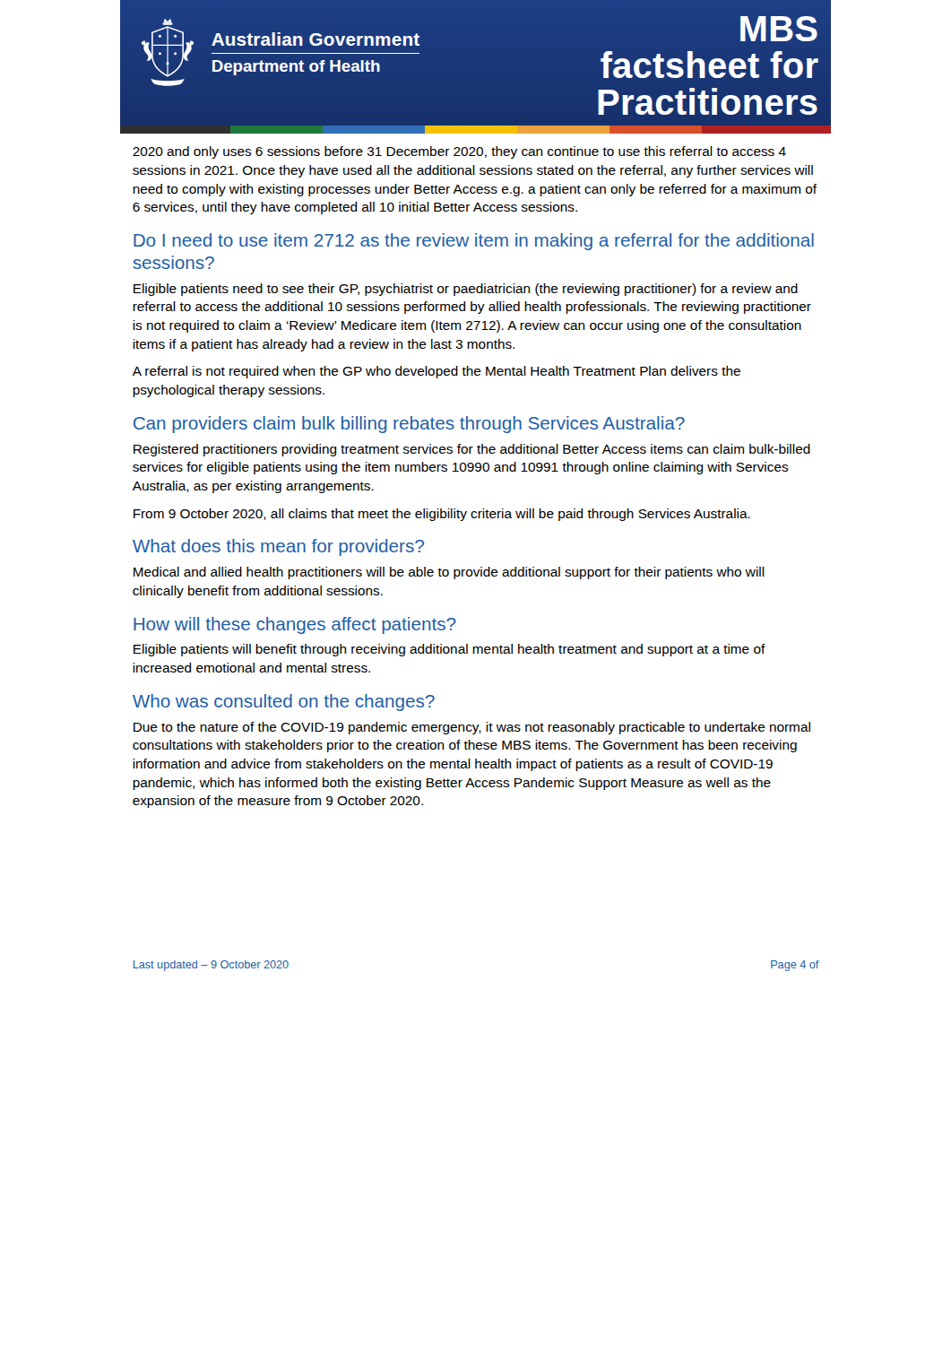Australian Government
Department of Health
MBS
factsheet for
Practitioners
2020 and only uses 6 sessions before 31 December 2020, they can continue to use this referral to access 4 sessions in 2021. Once they have used all the additional sessions stated on the referral, any further services will need to comply with existing processes under Better Access e.g. a patient can only be referred for a maximum of 6 services, until they have completed all 10 initial Better Access sessions.
Do I need to use item 2712 as the review item in making a referral for the additional sessions?
Eligible patients need to see their GP, psychiatrist or paediatrician (the reviewing practitioner) for a review and referral to access the additional 10 sessions performed by allied health professionals. The reviewing practitioner is not required to claim a ‘Review’ Medicare item (Item 2712). A review can occur using one of the consultation items if a patient has already had a review in the last 3 months.
A referral is not required when the GP who developed the Mental Health Treatment Plan delivers the psychological therapy sessions.
Can providers claim bulk billing rebates through Services Australia?
Registered practitioners providing treatment services for the additional Better Access items can claim bulk-billed services for eligible patients using the item numbers 10990 and 10991 through online claiming with Services Australia, as per existing arrangements.
From 9 October 2020, all claims that meet the eligibility criteria will be paid through Services Australia.
What does this mean for providers?
Medical and allied health practitioners will be able to provide additional support for their patients who will clinically benefit from additional sessions.
How will these changes affect patients?
Eligible patients will benefit through receiving additional mental health treatment and support at a time of increased emotional and mental stress.
Who was consulted on the changes?
Due to the nature of the COVID-19 pandemic emergency, it was not reasonably practicable to undertake normal consultations with stakeholders prior to the creation of these MBS items. The Government has been receiving information and advice from stakeholders on the mental health impact of patients as a result of COVID-19 pandemic, which has informed both the existing Better Access Pandemic Support Measure as well as the expansion of the measure from 9 October 2020.
Last updated – 9 October 2020
Page 4 of